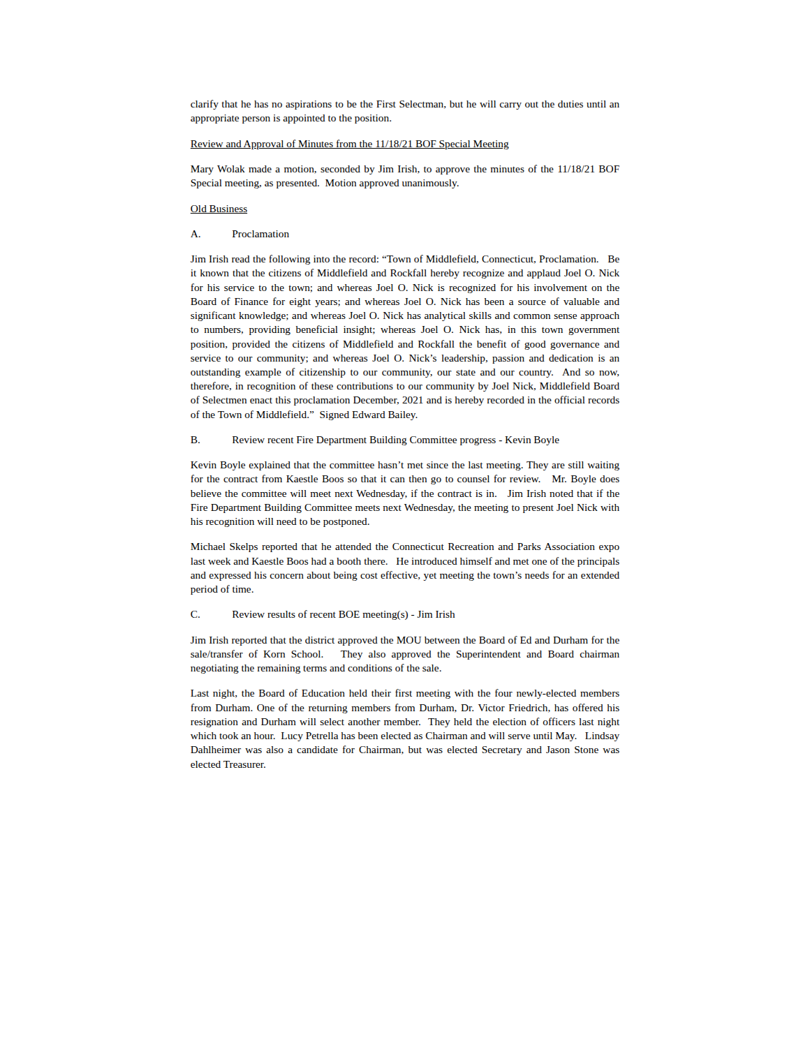clarify that he has no aspirations to be the First Selectman, but he will carry out the duties until an appropriate person is appointed to the position.
Review and Approval of Minutes from the 11/18/21 BOF Special Meeting
Mary Wolak made a motion, seconded by Jim Irish, to approve the minutes of the 11/18/21 BOF Special meeting, as presented. Motion approved unanimously.
Old Business
A. Proclamation
Jim Irish read the following into the record: “Town of Middlefield, Connecticut, Proclamation. Be it known that the citizens of Middlefield and Rockfall hereby recognize and applaud Joel O. Nick for his service to the town; and whereas Joel O. Nick is recognized for his involvement on the Board of Finance for eight years; and whereas Joel O. Nick has been a source of valuable and significant knowledge; and whereas Joel O. Nick has analytical skills and common sense approach to numbers, providing beneficial insight; whereas Joel O. Nick has, in this town government position, provided the citizens of Middlefield and Rockfall the benefit of good governance and service to our community; and whereas Joel O. Nick’s leadership, passion and dedication is an outstanding example of citizenship to our community, our state and our country. And so now, therefore, in recognition of these contributions to our community by Joel Nick, Middlefield Board of Selectmen enact this proclamation December, 2021 and is hereby recorded in the official records of the Town of Middlefield.” Signed Edward Bailey.
B. Review recent Fire Department Building Committee progress - Kevin Boyle
Kevin Boyle explained that the committee hasn’t met since the last meeting. They are still waiting for the contract from Kaestle Boos so that it can then go to counsel for review. Mr. Boyle does believe the committee will meet next Wednesday, if the contract is in. Jim Irish noted that if the Fire Department Building Committee meets next Wednesday, the meeting to present Joel Nick with his recognition will need to be postponed.
Michael Skelps reported that he attended the Connecticut Recreation and Parks Association expo last week and Kaestle Boos had a booth there. He introduced himself and met one of the principals and expressed his concern about being cost effective, yet meeting the town’s needs for an extended period of time.
C. Review results of recent BOE meeting(s) - Jim Irish
Jim Irish reported that the district approved the MOU between the Board of Ed and Durham for the sale/transfer of Korn School. They also approved the Superintendent and Board chairman negotiating the remaining terms and conditions of the sale.
Last night, the Board of Education held their first meeting with the four newly-elected members from Durham. One of the returning members from Durham, Dr. Victor Friedrich, has offered his resignation and Durham will select another member. They held the election of officers last night which took an hour. Lucy Petrella has been elected as Chairman and will serve until May. Lindsay Dahlheimer was also a candidate for Chairman, but was elected Secretary and Jason Stone was elected Treasurer.